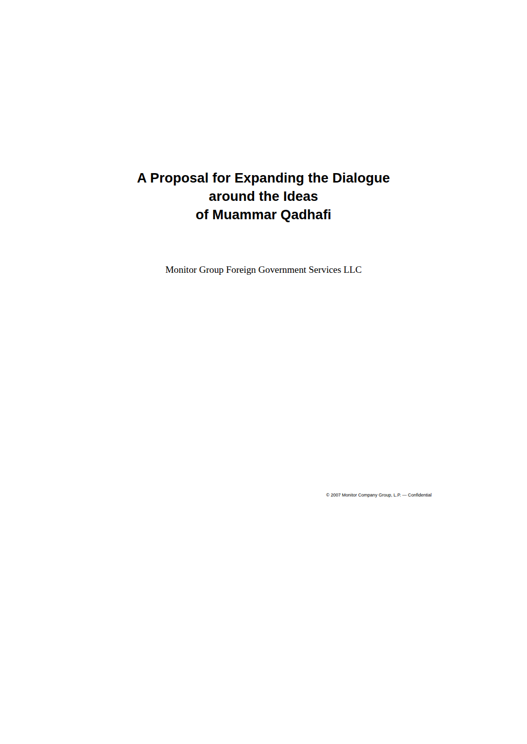A Proposal for Expanding the Dialogue around the Ideas
of Muammar Qadhafi
Monitor Group Foreign Government Services LLC
© 2007 Monitor Company Group, L.P. — Confidential